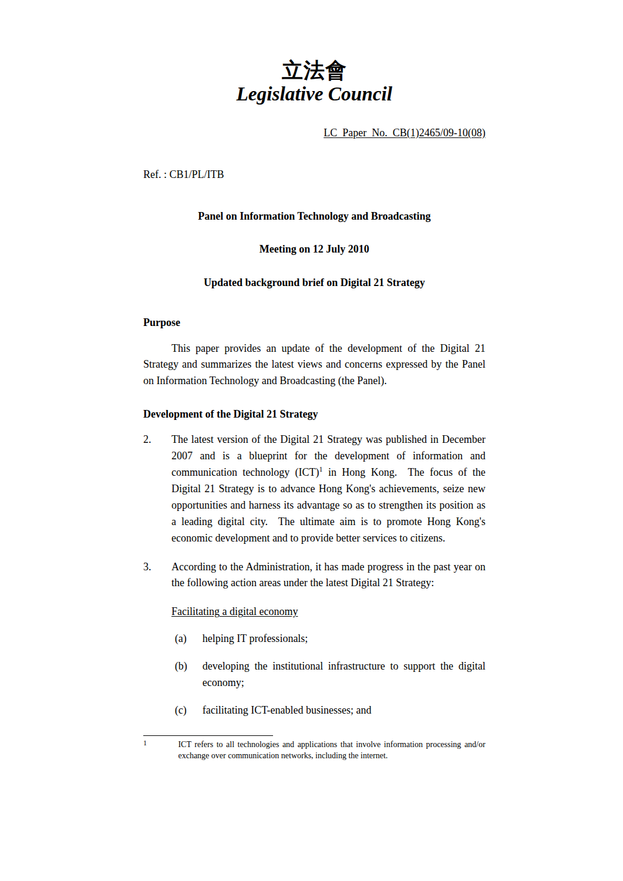立法會
Legislative Council
LC Paper No. CB(1)2465/09-10(08)
Ref. : CB1/PL/ITB
Panel on Information Technology and Broadcasting
Meeting on 12 July 2010
Updated background brief on Digital 21 Strategy
Purpose
This paper provides an update of the development of the Digital 21 Strategy and summarizes the latest views and concerns expressed by the Panel on Information Technology and Broadcasting (the Panel).
Development of the Digital 21 Strategy
2. The latest version of the Digital 21 Strategy was published in December 2007 and is a blueprint for the development of information and communication technology (ICT)1 in Hong Kong. The focus of the Digital 21 Strategy is to advance Hong Kong's achievements, seize new opportunities and harness its advantage so as to strengthen its position as a leading digital city. The ultimate aim is to promote Hong Kong's economic development and to provide better services to citizens.
3. According to the Administration, it has made progress in the past year on the following action areas under the latest Digital 21 Strategy:
Facilitating a digital economy
(a) helping IT professionals;
(b) developing the institutional infrastructure to support the digital economy;
(c) facilitating ICT-enabled businesses; and
1 ICT refers to all technologies and applications that involve information processing and/or exchange over communication networks, including the internet.